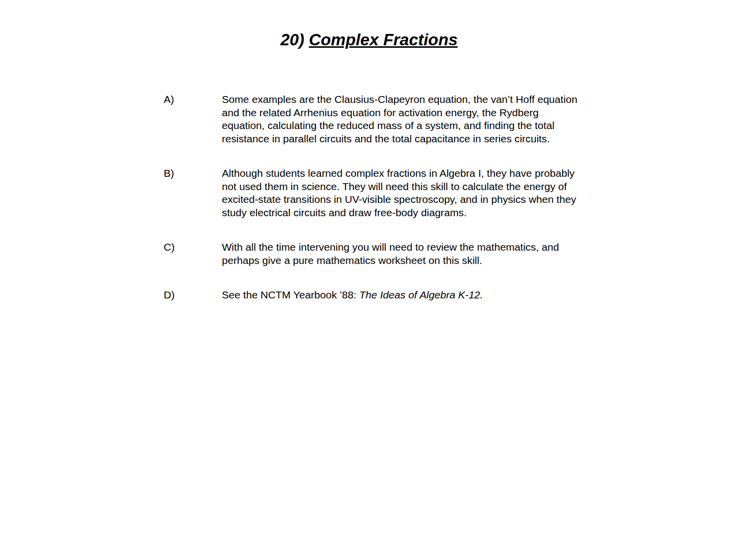20) Complex Fractions
A) Some examples are the Clausius-Clapeyron equation, the van’t Hoff equation and the related Arrhenius equation for activation energy, the Rydberg equation, calculating the reduced mass of a system, and finding the total resistance in parallel circuits and the total capacitance in series circuits.
B) Although students learned complex fractions in Algebra I, they have probably not used them in science. They will need this skill to calculate the energy of excited-state transitions in UV-visible spectroscopy, and in physics when they study electrical circuits and draw free-body diagrams.
C) With all the time intervening you will need to review the mathematics, and perhaps give a pure mathematics worksheet on this skill.
D) See the NCTM Yearbook ’88: The Ideas of Algebra K-12.